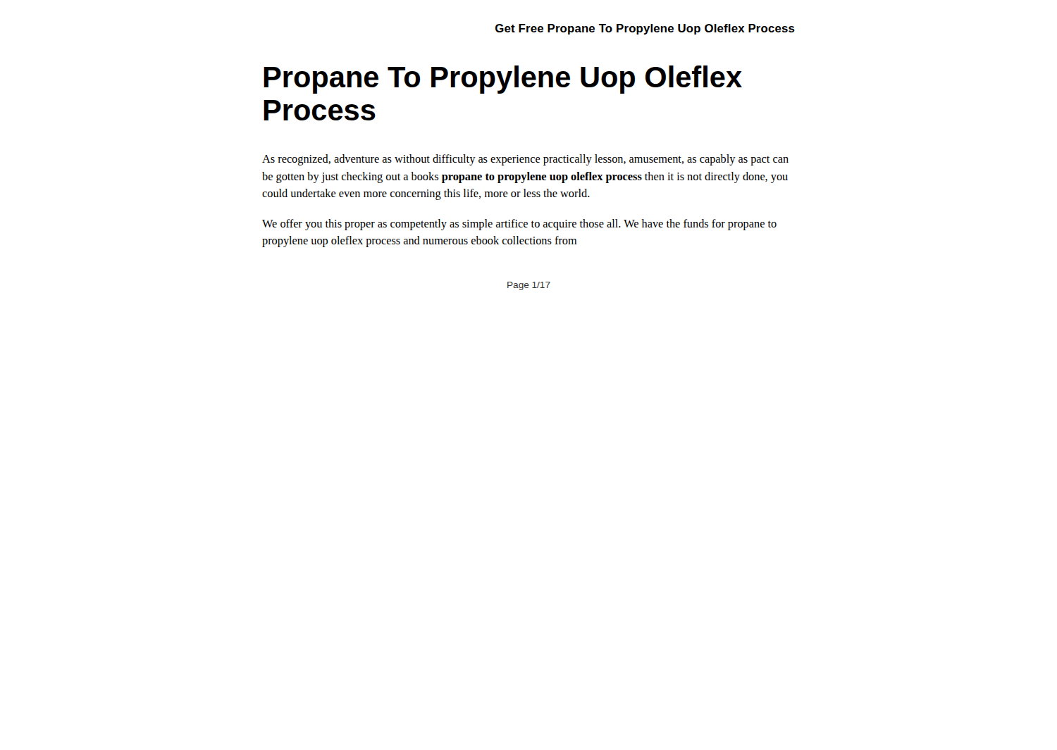Get Free Propane To Propylene Uop Oleflex Process
Propane To Propylene Uop Oleflex Process
As recognized, adventure as without difficulty as experience practically lesson, amusement, as capably as pact can be gotten by just checking out a books propane to propylene uop oleflex process then it is not directly done, you could undertake even more concerning this life, more or less the world.
We offer you this proper as competently as simple artifice to acquire those all. We have the funds for propane to propylene uop oleflex process and numerous ebook collections from
Page 1/17